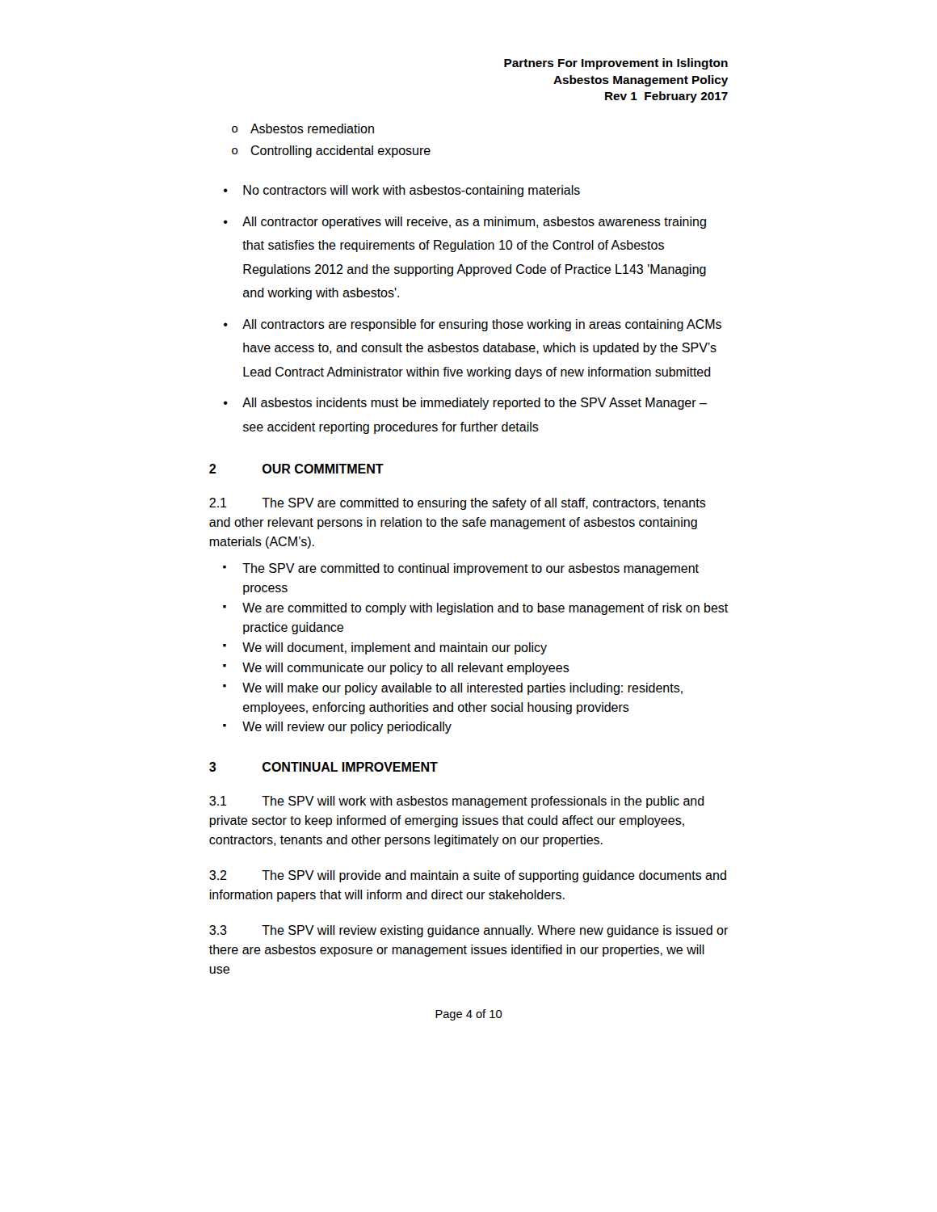Partners For Improvement in Islington
Asbestos Management Policy
Rev 1 February 2017
Asbestos remediation
Controlling accidental exposure
No contractors will work with asbestos-containing materials
All contractor operatives will receive, as a minimum, asbestos awareness training that satisfies the requirements of Regulation 10 of the Control of Asbestos Regulations 2012 and the supporting Approved Code of Practice L143 'Managing and working with asbestos'.
All contractors are responsible for ensuring those working in areas containing ACMs have access to, and consult the asbestos database, which is updated by the SPV’s Lead Contract Administrator within five working days of new information submitted
All asbestos incidents must be immediately reported to the SPV Asset Manager – see accident reporting procedures for further details
2 OUR COMMITMENT
2.1 The SPV are committed to ensuring the safety of all staff, contractors, tenants and other relevant persons in relation to the safe management of asbestos containing materials (ACM’s).
The SPV are committed to continual improvement to our asbestos management process
We are committed to comply with legislation and to base management of risk on best practice guidance
We will document, implement and maintain our policy
We will communicate our policy to all relevant employees
We will make our policy available to all interested parties including: residents, employees, enforcing authorities and other social housing providers
We will review our policy periodically
3 CONTINUAL IMPROVEMENT
3.1 The SPV will work with asbestos management professionals in the public and private sector to keep informed of emerging issues that could affect our employees, contractors, tenants and other persons legitimately on our properties.
3.2 The SPV will provide and maintain a suite of supporting guidance documents and information papers that will inform and direct our stakeholders.
3.3 The SPV will review existing guidance annually. Where new guidance is issued or there are asbestos exposure or management issues identified in our properties, we will use
Page 4 of 10